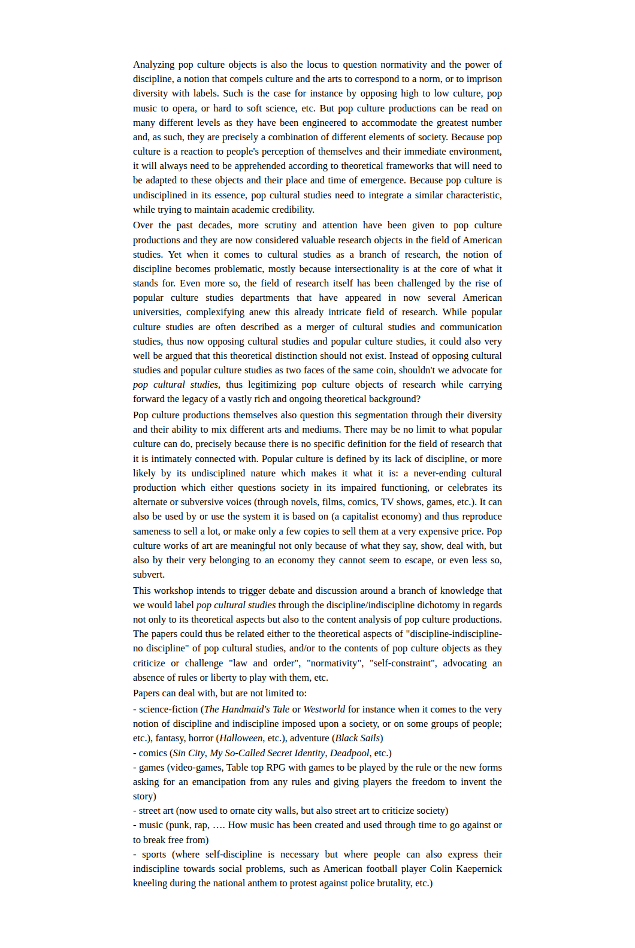Analyzing pop culture objects is also the locus to question normativity and the power of discipline, a notion that compels culture and the arts to correspond to a norm, or to imprison diversity with labels. Such is the case for instance by opposing high to low culture, pop music to opera, or hard to soft science, etc. But pop culture productions can be read on many different levels as they have been engineered to accommodate the greatest number and, as such, they are precisely a combination of different elements of society. Because pop culture is a reaction to people's perception of themselves and their immediate environment, it will always need to be apprehended according to theoretical frameworks that will need to be adapted to these objects and their place and time of emergence. Because pop culture is undisciplined in its essence, pop cultural studies need to integrate a similar characteristic, while trying to maintain academic credibility.
Over the past decades, more scrutiny and attention have been given to pop culture productions and they are now considered valuable research objects in the field of American studies. Yet when it comes to cultural studies as a branch of research, the notion of discipline becomes problematic, mostly because intersectionality is at the core of what it stands for. Even more so, the field of research itself has been challenged by the rise of popular culture studies departments that have appeared in now several American universities, complexifying anew this already intricate field of research. While popular culture studies are often described as a merger of cultural studies and communication studies, thus now opposing cultural studies and popular culture studies, it could also very well be argued that this theoretical distinction should not exist. Instead of opposing cultural studies and popular culture studies as two faces of the same coin, shouldn't we advocate for pop cultural studies, thus legitimizing pop culture objects of research while carrying forward the legacy of a vastly rich and ongoing theoretical background?
Pop culture productions themselves also question this segmentation through their diversity and their ability to mix different arts and mediums. There may be no limit to what popular culture can do, precisely because there is no specific definition for the field of research that it is intimately connected with. Popular culture is defined by its lack of discipline, or more likely by its undisciplined nature which makes it what it is: a never-ending cultural production which either questions society in its impaired functioning, or celebrates its alternate or subversive voices (through novels, films, comics, TV shows, games, etc.). It can also be used by or use the system it is based on (a capitalist economy) and thus reproduce sameness to sell a lot, or make only a few copies to sell them at a very expensive price. Pop culture works of art are meaningful not only because of what they say, show, deal with, but also by their very belonging to an economy they cannot seem to escape, or even less so, subvert.
This workshop intends to trigger debate and discussion around a branch of knowledge that we would label pop cultural studies through the discipline/indiscipline dichotomy in regards not only to its theoretical aspects but also to the content analysis of pop culture productions. The papers could thus be related either to the theoretical aspects of "discipline-indiscipline-no discipline" of pop cultural studies, and/or to the contents of pop culture objects as they criticize or challenge "law and order", "normativity", "self-constraint", advocating an absence of rules or liberty to play with them, etc.
Papers can deal with, but are not limited to:
- science-fiction (The Handmaid's Tale or Westworld for instance when it comes to the very notion of discipline and indiscipline imposed upon a society, or on some groups of people; etc.), fantasy, horror (Halloween, etc.), adventure (Black Sails)
- comics (Sin City, My So-Called Secret Identity, Deadpool, etc.)
- games (video-games, Table top RPG with games to be played by the rule or the new forms asking for an emancipation from any rules and giving players the freedom to invent the story)
- street art (now used to ornate city walls, but also street art to criticize society)
- music (punk, rap, …. How music has been created and used through time to go against or to break free from)
- sports (where self-discipline is necessary but where people can also express their indiscipline towards social problems, such as American football player Colin Kaepernick kneeling during the national anthem to protest against police brutality, etc.)